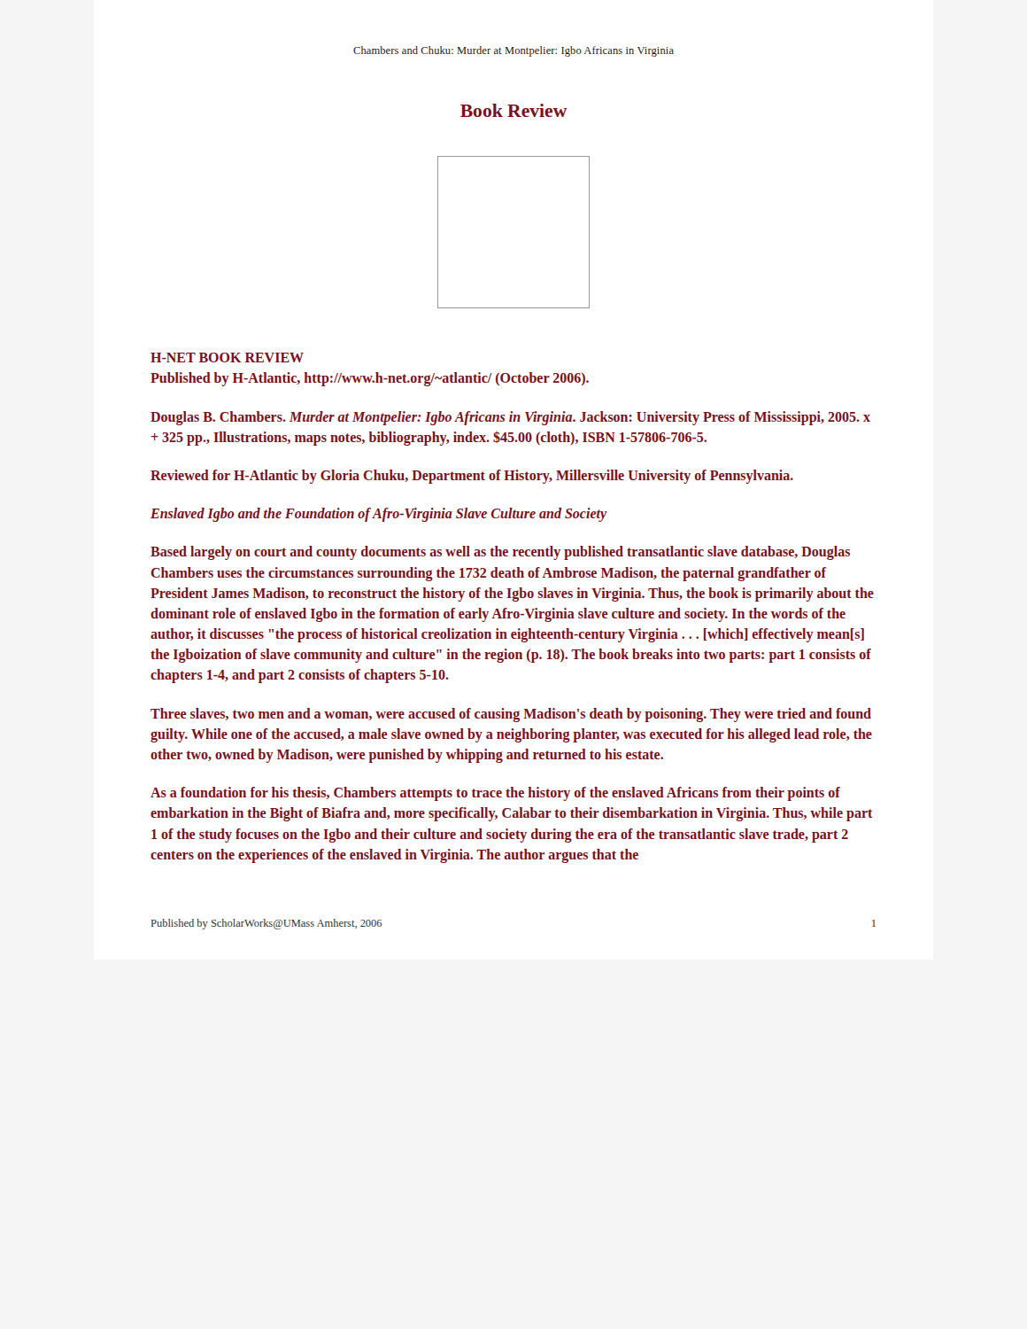Chambers and Chuku: Murder at Montpelier: Igbo Africans in Virginia
Book Review
H-NET BOOK REVIEW
Published by H-Atlantic, http://www.h-net.org/~atlantic/ (October 2006).
Douglas B. Chambers. Murder at Montpelier: Igbo Africans in Virginia. Jackson: University Press of Mississippi, 2005. x + 325 pp., Illustrations, maps notes, bibliography, index. $45.00 (cloth), ISBN 1-57806-706-5.
Reviewed for H-Atlantic by Gloria Chuku, Department of History, Millersville University of Pennsylvania.
Enslaved Igbo and the Foundation of Afro-Virginia Slave Culture and Society
Based largely on court and county documents as well as the recently published transatlantic slave database, Douglas Chambers uses the circumstances surrounding the 1732 death of Ambrose Madison, the paternal grandfather of President James Madison, to reconstruct the history of the Igbo slaves in Virginia. Thus, the book is primarily about the dominant role of enslaved Igbo in the formation of early Afro-Virginia slave culture and society. In the words of the author, it discusses "the process of historical creolization in eighteenth-century Virginia . . . [which] effectively mean[s] the Igboization of slave community and culture" in the region (p. 18). The book breaks into two parts: part 1 consists of chapters 1-4, and part 2 consists of chapters 5-10.
Three slaves, two men and a woman, were accused of causing Madison's death by poisoning. They were tried and found guilty. While one of the accused, a male slave owned by a neighboring planter, was executed for his alleged lead role, the other two, owned by Madison, were punished by whipping and returned to his estate.
As a foundation for his thesis, Chambers attempts to trace the history of the enslaved Africans from their points of embarkation in the Bight of Biafra and, more specifically, Calabar to their disembarkation in Virginia. Thus, while part 1 of the study focuses on the Igbo and their culture and society during the era of the transatlantic slave trade, part 2 centers on the experiences of the enslaved in Virginia. The author argues that the
Published by ScholarWorks@UMass Amherst, 2006 1